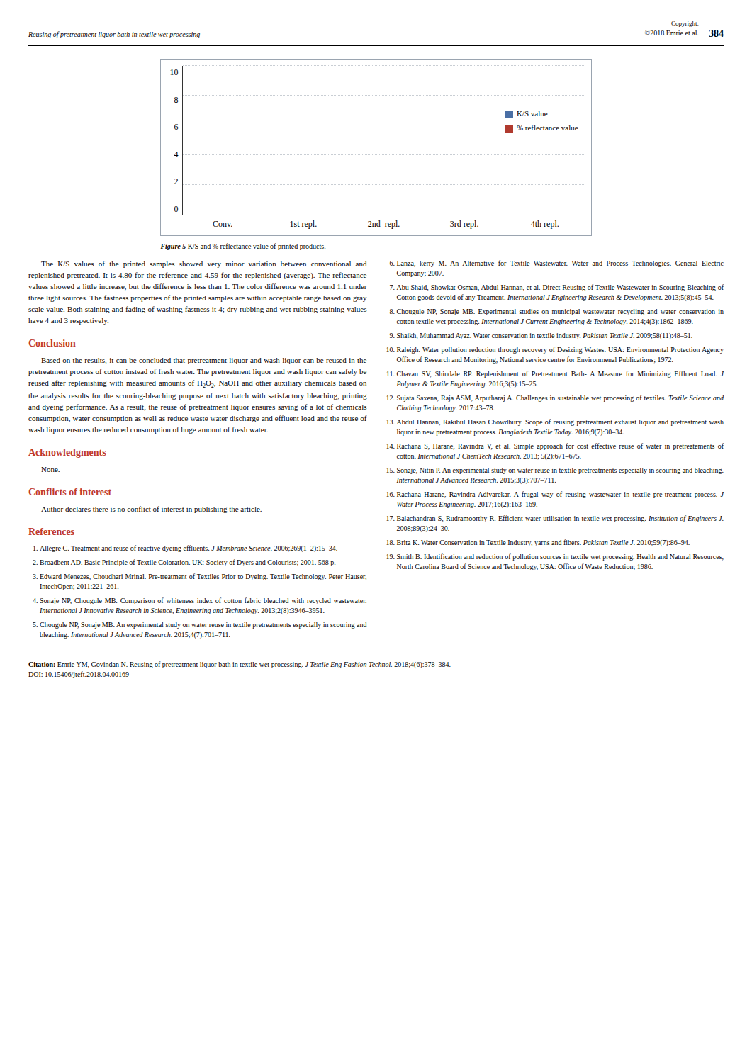Reusing of pretreatment liquor bath in textile wet processing
Copyright:
©2018 Emrie et al.
384
10 8 6 4 2 0
K/S value
% reflectance value
Conv. 1st repl. 2nd repl. 3rd repl. 4th repl.
Figure 5 K/S and % reflectance value of printed products.
The K/S values of the printed samples showed very minor variation between conventional and replenished pretreated. It is 4.80 for the reference and 4.59 for the replenished (average). The reflectance values showed a little increase, but the difference is less than 1. The color difference was around 1.1 under three light sources. The fastness properties of the printed samples are within acceptable range based on gray scale value. Both staining and fading of washing fastness it 4; dry rubbing and wet rubbing staining values have 4 and 3 respectively.
Conclusion
Based on the results, it can be concluded that pretreatment liquor and wash liquor can be reused in the pretreatment process of cotton instead of fresh water. The pretreatment liquor and wash liquor can safely be reused after replenishing with measured amounts of H2O2, NaOH and other auxiliary chemicals based on the analysis results for the scouring-bleaching purpose of next batch with satisfactory bleaching, printing and dyeing performance. As a result, the reuse of pretreatment liquor ensures saving of a lot of chemicals consumption, water consumption as well as reduce waste water discharge and effluent load and the reuse of wash liquor ensures the reduced consumption of huge amount of fresh water.
Acknowledgments
None.
Conflicts of interest
Author declares there is no conflict of interest in publishing the article.
References
Allègre C. Treatment and reuse of reactive dyeing effluents. J Membrane Science. 2006;269(1–2):15–34.
Broadbent AD. Basic Principle of Textile Coloration. UK: Society of Dyers and Colourists; 2001. 568 p.
Edward Menezes, Choudhari Mrinal. Pre-treatment of Textiles Prior to Dyeing. Textile Technology. Peter Hauser, IntechOpen; 2011:221–261.
Sonaje NP, Chougule MB. Comparison of whiteness index of cotton fabric bleached with recycled wastewater. International J Innovative Research in Science, Engineering and Technology. 2013;2(8):3946–3951.
Chougule NP, Sonaje MB. An experimental study on water reuse in textile pretreatments especially in scouring and bleaching. International J Advanced Research. 2015;4(7):701–711.
Lanza, kerry M. An Alternative for Textile Wastewater. Water and Process Technologies. General Electric Company; 2007.
Abu Shaid, Showkat Osman, Abdul Hannan, et al. Direct Reusing of Textile Wastewater in Scouring-Bleaching of Cotton goods devoid of any Treament. International J Engineering Research & Development. 2013;5(8):45–54.
Chougule NP, Sonaje MB. Experimental studies on municipal wastewater recycling and water conservation in cotton textile wet processing. International J Current Engineering & Technology. 2014;4(3):1862–1869.
Shaikh, Muhammad Ayaz. Water conservation in textile industry. Pakistan Textile J. 2009;58(11):48–51.
Raleigh. Water pollution reduction through recovery of Desizing Wastes. USA: Environmental Protection Agency Office of Research and Monitoring, National service centre for Environmenal Publications; 1972.
Chavan SV, Shindale RP. Replenishment of Pretreatment Bath- A Measure for Minimizing Effluent Load. J Polymer & Textile Engineering. 2016;3(5):15–25.
Sujata Saxena, Raja ASM, Arputharaj A. Challenges in sustainable wet processing of textiles. Textile Science and Clothing Technology. 2017:43–78.
Abdul Hannan, Rakibul Hasan Chowdhury. Scope of reusing pretreatment exhaust liquor and pretreatment wash liquor in new pretreatment process. Bangladesh Textile Today. 2016;9(7):30–34.
Rachana S, Harane, Ravindra V, et al. Simple approach for cost effective reuse of water in pretreatements of cotton. International J ChemTech Research. 2013; 5(2):671–675.
Sonaje, Nitin P. An experimental study on water reuse in textile pretreatments especially in scouring and bleaching. International J Advanced Research. 2015;3(3):707–711.
Rachana Harane, Ravindra Adivarekar. A frugal way of reusing wastewater in textile pre-treatment process. J Water Process Engineering. 2017;16(2):163–169.
Balachandran S, Rudramoorthy R. Efficient water utilisation in textile wet processing. Institution of Engineers J. 2008;89(3):24–30.
Brita K. Water Conservation in Textile Industry, yarns and fibers. Pakistan Textile J. 2010;59(7):86–94.
Smith B. Identification and reduction of pollution sources in textile wet processing. Health and Natural Resources, North Carolina Board of Science and Technology, USA: Office of Waste Reduction; 1986.
Citation: Emrie YM, Govindan N. Reusing of pretreatment liquor bath in textile wet processing. J Textile Eng Fashion Technol. 2018;4(6):378–384.
DOI: 10.15406/jteft.2018.04.00169